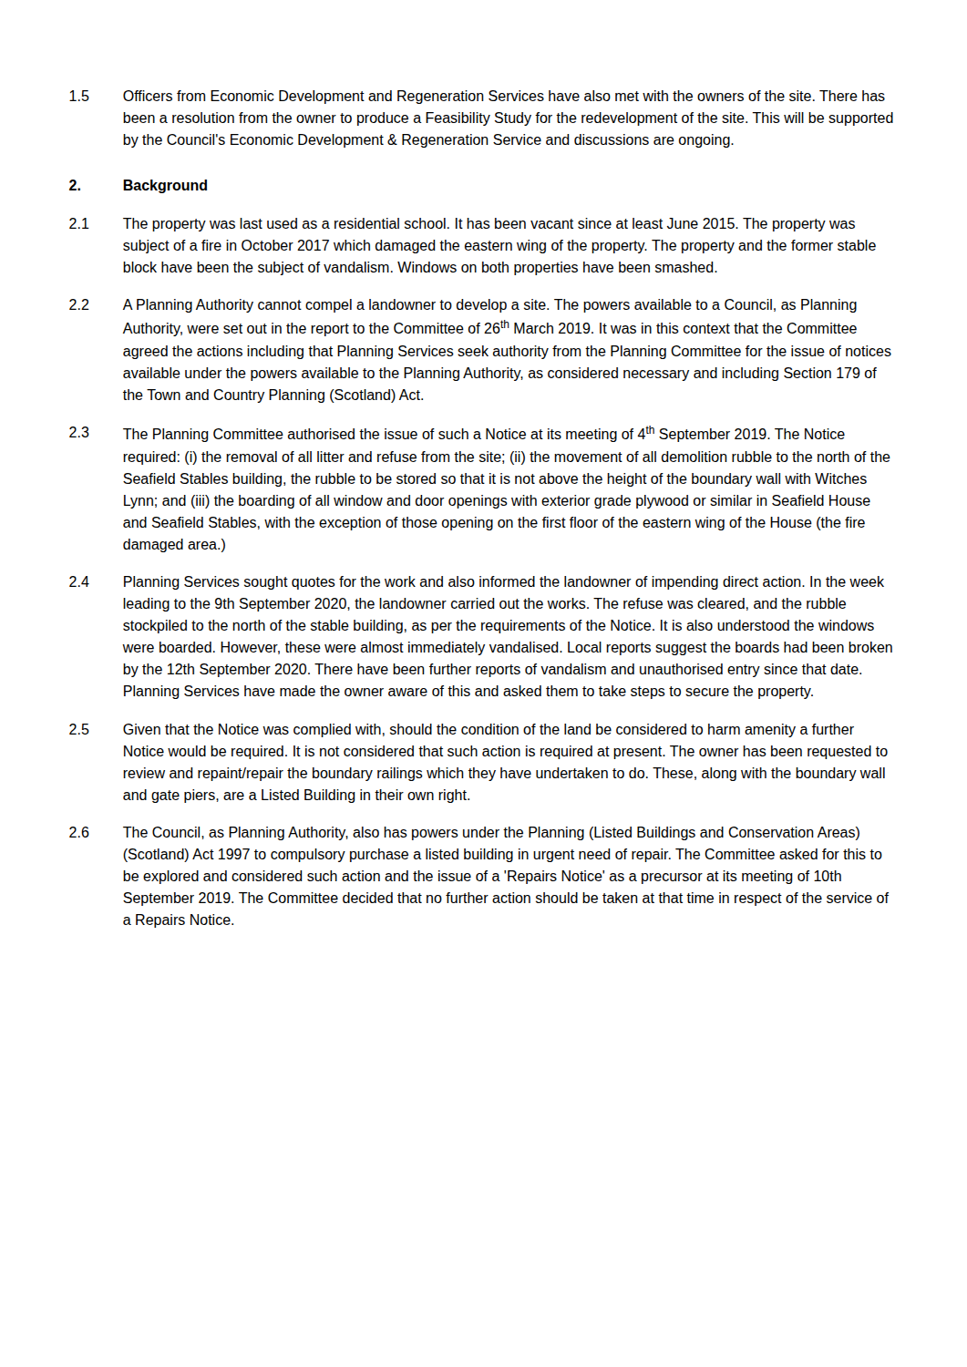1.5
Officers from Economic Development and Regeneration Services have also met with the owners of the site. There has been a resolution from the owner to produce a Feasibility Study for the redevelopment of the site. This will be supported by the Council's Economic Development & Regeneration Service and discussions are ongoing.
2.
Background
2.1
The property was last used as a residential school. It has been vacant since at least June 2015. The property was subject of a fire in October 2017 which damaged the eastern wing of the property. The property and the former stable block have been the subject of vandalism. Windows on both properties have been smashed.
2.2
A Planning Authority cannot compel a landowner to develop a site. The powers available to a Council, as Planning Authority, were set out in the report to the Committee of 26th March 2019. It was in this context that the Committee agreed the actions including that Planning Services seek authority from the Planning Committee for the issue of notices available under the powers available to the Planning Authority, as considered necessary and including Section 179 of the Town and Country Planning (Scotland) Act.
2.3
The Planning Committee authorised the issue of such a Notice at its meeting of 4th September 2019. The Notice required: (i) the removal of all litter and refuse from the site; (ii) the movement of all demolition rubble to the north of the Seafield Stables building, the rubble to be stored so that it is not above the height of the boundary wall with Witches Lynn; and (iii) the boarding of all window and door openings with exterior grade plywood or similar in Seafield House and Seafield Stables, with the exception of those opening on the first floor of the eastern wing of the House (the fire damaged area.)
2.4
Planning Services sought quotes for the work and also informed the landowner of impending direct action. In the week leading to the 9th September 2020, the landowner carried out the works. The refuse was cleared, and the rubble stockpiled to the north of the stable building, as per the requirements of the Notice. It is also understood the windows were boarded. However, these were almost immediately vandalised. Local reports suggest the boards had been broken by the 12th September 2020. There have been further reports of vandalism and unauthorised entry since that date. Planning Services have made the owner aware of this and asked them to take steps to secure the property.
2.5
Given that the Notice was complied with, should the condition of the land be considered to harm amenity a further Notice would be required. It is not considered that such action is required at present. The owner has been requested to review and repaint/repair the boundary railings which they have undertaken to do. These, along with the boundary wall and gate piers, are a Listed Building in their own right.
2.6
The Council, as Planning Authority, also has powers under the Planning (Listed Buildings and Conservation Areas) (Scotland) Act 1997 to compulsory purchase a listed building in urgent need of repair. The Committee asked for this to be explored and considered such action and the issue of a 'Repairs Notice' as a precursor at its meeting of 10th September 2019. The Committee decided that no further action should be taken at that time in respect of the service of a Repairs Notice.